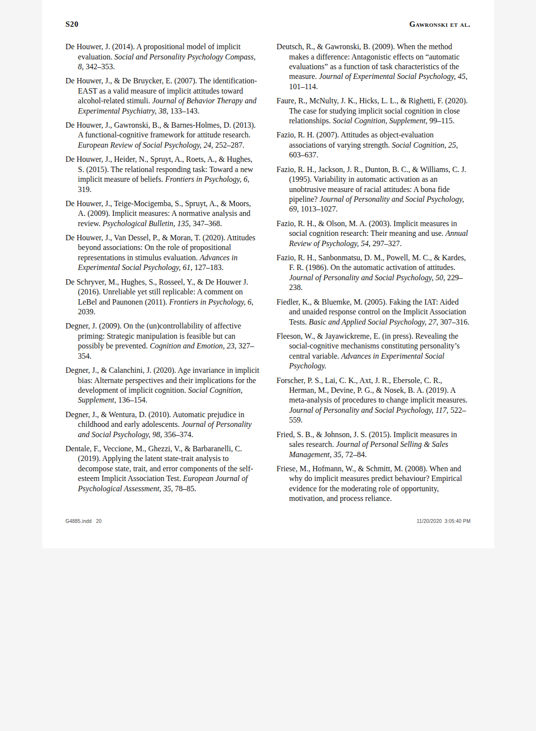S20 Gawronski et al.
De Houwer, J. (2014). A propositional model of implicit evaluation. Social and Personality Psychology Compass, 8, 342–353.
De Houwer, J., & De Bruycker, E. (2007). The identification-EAST as a valid measure of implicit attitudes toward alcohol-related stimuli. Journal of Behavior Therapy and Experimental Psychiatry, 38, 133–143.
De Houwer, J., Gawronski, B., & Barnes-Holmes, D. (2013). A functional-cognitive framework for attitude research. European Review of Social Psychology, 24, 252–287.
De Houwer, J., Heider, N., Spruyt, A., Roets, A., & Hughes, S. (2015). The relational responding task: Toward a new implicit measure of beliefs. Frontiers in Psychology, 6, 319.
De Houwer, J., Teige-Mocigemba, S., Spruyt, A., & Moors, A. (2009). Implicit measures: A normative analysis and review. Psychological Bulletin, 135, 347–368.
De Houwer, J., Van Dessel, P., & Moran, T. (2020). Attitudes beyond associations: On the role of propositional representations in stimulus evaluation. Advances in Experimental Social Psychology, 61, 127–183.
De Schryver, M., Hughes, S., Rosseel, Y., & De Houwer J. (2016). Unreliable yet still replicable: A comment on LeBel and Paunonen (2011). Frontiers in Psychology, 6, 2039.
Degner, J. (2009). On the (un)controllability of affective priming: Strategic manipulation is feasible but can possibly be prevented. Cognition and Emotion, 23, 327–354.
Degner, J., & Calanchini, J. (2020). Age invariance in implicit bias: Alternate perspectives and their implications for the development of implicit cognition. Social Cognition, Supplement, 136–154.
Degner, J., & Wentura, D. (2010). Automatic prejudice in childhood and early adolescents. Journal of Personality and Social Psychology, 98, 356–374.
Dentale, F., Veccione, M., Ghezzi, V., & Barbaranelli, C. (2019). Applying the latent state-trait analysis to decompose state, trait, and error components of the self-esteem Implicit Association Test. European Journal of Psychological Assessment, 35, 78–85.
Deutsch, R., & Gawronski, B. (2009). When the method makes a difference: Antagonistic effects on “automatic evaluations” as a function of task characteristics of the measure. Journal of Experimental Social Psychology, 45, 101–114.
Faure, R., McNulty, J. K., Hicks, L. L., & Righetti, F. (2020). The case for studying implicit social cognition in close relationships. Social Cognition, Supplement, 99–115.
Fazio, R. H. (2007). Attitudes as object-evaluation associations of varying strength. Social Cognition, 25, 603–637.
Fazio, R. H., Jackson, J. R., Dunton, B. C., & Williams, C. J. (1995). Variability in automatic activation as an unobtrusive measure of racial attitudes: A bona fide pipeline? Journal of Personality and Social Psychology, 69, 1013–1027.
Fazio, R. H., & Olson, M. A. (2003). Implicit measures in social cognition research: Their meaning and use. Annual Review of Psychology, 54, 297–327.
Fazio, R. H., Sanbonmatsu, D. M., Powell, M. C., & Kardes, F. R. (1986). On the automatic activation of attitudes. Journal of Personality and Social Psychology, 50, 229–238.
Fiedler, K., & Bluemke, M. (2005). Faking the IAT: Aided and unaided response control on the Implicit Association Tests. Basic and Applied Social Psychology, 27, 307–316.
Fleeson, W., & Jayawickreme, E. (in press). Revealing the social-cognitive mechanisms constituting personality’s central variable. Advances in Experimental Social Psychology.
Forscher, P. S., Lai, C. K., Axt, J. R., Ebersole, C. R., Herman, M., Devine, P. G., & Nosek, B. A. (2019). A meta-analysis of procedures to change implicit measures. Journal of Personality and Social Psychology, 117, 522–559.
Fried, S. B., & Johnson, J. S. (2015). Implicit measures in sales research. Journal of Personal Selling & Sales Management, 35, 72–84.
Friese, M., Hofmann, W., & Schmitt, M. (2008). When and why do implicit measures predict behaviour? Empirical evidence for the moderating role of opportunity, motivation, and process reliance.
G4885.indd 20 11/20/2020 3:05:40 PM